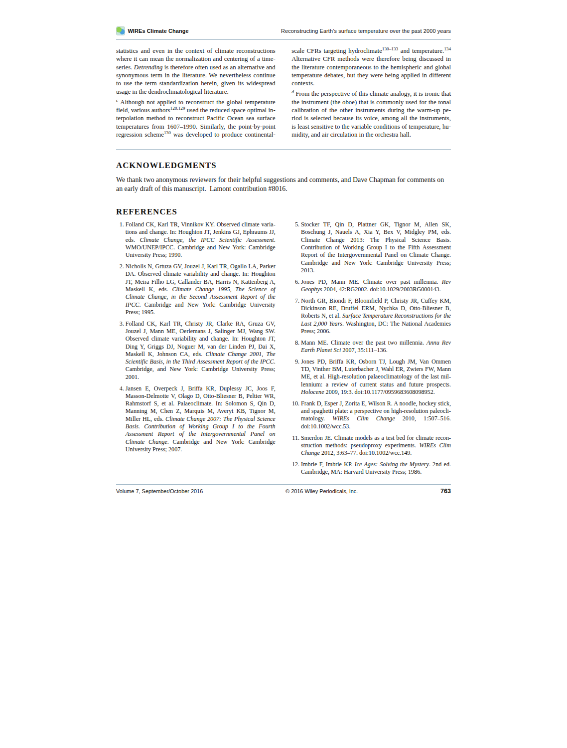WIREs Climate Change Reconstructing Earth’s surface temperature over the past 2000 years
statistics and even in the context of climate reconstructions where it can mean the normalization and centering of a timeseries. Detrending is therefore often used as an alternative and synonymous term in the literature. We nevertheless continue to use the term standardization herein, given its widespread usage in the dendroclimatological literature.
c Although not applied to reconstruct the global temperature field, various authors128,129 used the reduced space optimal interpolation method to reconstruct Pacific Ocean sea surface temperatures from 1607–1990. Similarly, the point-by-point regression scheme130 was developed to produce continental-scale CFRs targeting hydroclimate130–133 and temperature.134 Alternative CFR methods were therefore being discussed in the literature contemporaneous to the hemispheric and global temperature debates, but they were being applied in different contexts.
d From the perspective of this climate analogy, it is ironic that the instrument (the oboe) that is commonly used for the tonal calibration of the other instruments during the warm-up period is selected because its voice, among all the instruments, is least sensitive to the variable conditions of temperature, humidity, and air circulation in the orchestra hall.
ACKNOWLEDGMENTS
We thank two anonymous reviewers for their helpful suggestions and comments, and Dave Chapman for comments on an early draft of this manuscript. Lamont contribution #8016.
REFERENCES
Folland CK, Karl TR, Vinnikov KY. Observed climate variations and change. In: Houghton JT, Jenkins GJ, Ephraums JJ, eds. Climate Change, the IPCC Scientific Assessment. WMO/UNEP/IPCC. Cambridge and New York: Cambridge University Press; 1990.
Nicholls N, Grtuza GV, Jouzel J, Karl TR, Ogallo LA, Parker DA. Observed climate variability and change. In: Houghton JT, Meira Filho LG, Callander BA, Harris N, Kattenberg A, Maskell K, eds. Climate Change 1995, The Science of Climate Change, in the Second Assessment Report of the IPCC. Cambridge and New York: Cambridge University Press; 1995.
Folland CK, Karl TR, Christy JR, Clarke RA, Gruza GV, Jouzel J, Mann ME, Oerlemans J, Salinger MJ, Wang SW. Observed climate variability and change. In: Houghton JT, Ding Y, Griggs DJ, Noguer M, van der Linden PJ, Dai X, Maskell K, Johnson CA, eds. Climate Change 2001, The Scientific Basis, in the Third Assessment Report of the IPCC. Cambridge, and New York: Cambridge University Press; 2001.
Jansen E, Overpeck J, Briffa KR, Duplessy JC, Joos F, Masson-Delmotte V, Olago D, Otto-Bliesner B, Peltier WR, Rahmstorf S, et al. Palaeoclimate. In: Solomon S, Qin D, Manning M, Chen Z, Marquis M, Averyt KB, Tignor M, Miller HL, eds. Climate Change 2007: The Physical Science Basis. Contribution of Working Group I to the Fourth Assessment Report of the Intergovernmental Panel on Climate Change. Cambridge and New York: Cambridge University Press; 2007.
Stocker TF, Qin D, Plattner GK, Tignor M, Allen SK, Boschung J, Nauels A, Xia Y, Bex V, Midgley PM, eds. Climate Change 2013: The Physical Science Basis. Contribution of Working Group I to the Fifth Assessment Report of the Intergovernmental Panel on Climate Change. Cambridge and New York: Cambridge University Press; 2013.
Jones PD, Mann ME. Climate over past millennia. Rev Geophys 2004, 42:RG2002. doi:10.1029/2003RG000143.
North GR, Biondi F, Bloomfield P, Christy JR, Cuffey KM, Dickinson RE, Druffel ERM, Nychka D, Otto-Bliesner B, Roberts N, et al. Surface Temperature Reconstructions for the Last 2,000 Years. Washington, DC: The National Academies Press; 2006.
Mann ME. Climate over the past two millennia. Annu Rev Earth Planet Sci 2007, 35:111–136.
Jones PD, Briffa KR, Osborn TJ, Lough JM, Van Ommen TD, Vinther BM, Luterbacher J, Wahl ER, Zwiers FW, Mann ME, et al. High-resolution palaeoclimatology of the last millennium: a review of current status and future prospects. Holocene 2009, 19:3. doi:10.1177/0959683608098952.
Frank D, Esper J, Zorita E, Wilson R. A noodle, hockey stick, and spaghetti plate: a perspective on high-resolution paleoclimatology. WIREs Clim Change 2010, 1:507–516. doi:10.1002/wcc.53.
Smerdon JE. Climate models as a test bed for climate reconstruction methods: pseudoproxy experiments. WIREs Clim Change 2012, 3:63–77. doi:10.1002/wcc.149.
Imbrie F, Imbrie KP. Ice Ages: Solving the Mystery. 2nd ed. Cambridge, MA: Harvard University Press; 1986.
Volume 7, September/October 2016 © 2016 Wiley Periodicals, Inc. 763